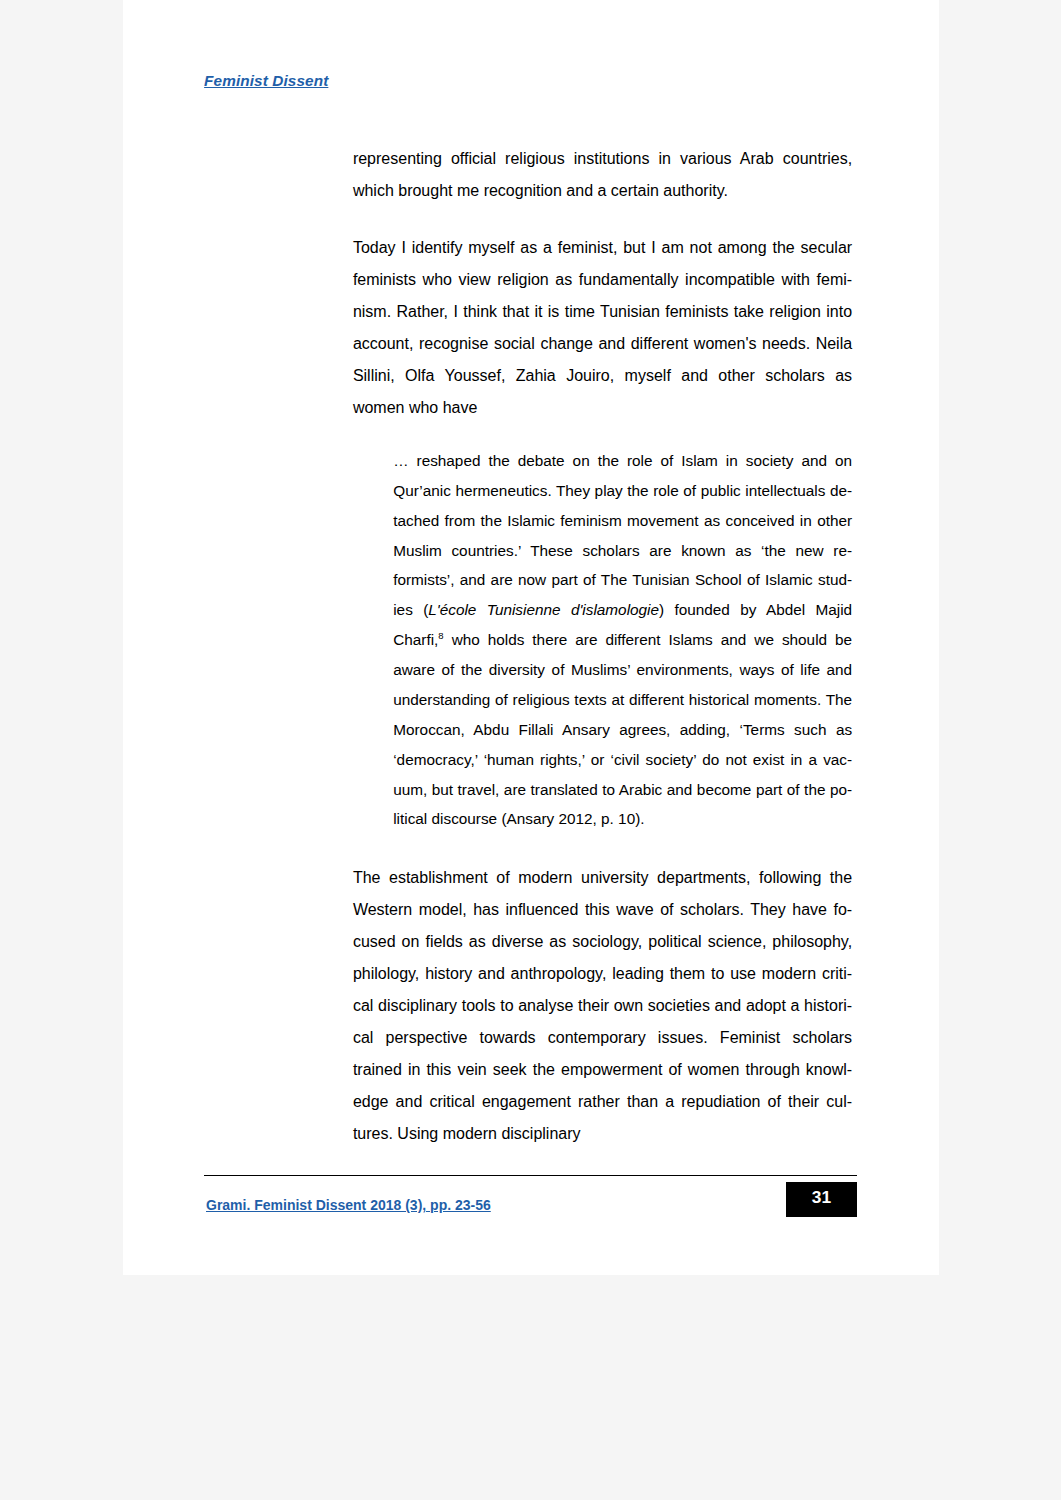Feminist Dissent
representing official religious institutions in various Arab countries, which brought me recognition and a certain authority.
Today I identify myself as a feminist, but I am not among the secular feminists who view religion as fundamentally incompatible with feminism. Rather, I think that it is time Tunisian feminists take religion into account, recognise social change and different women's needs. Neila Sillini, Olfa Youssef, Zahia Jouiro, myself and other scholars as women who have
… reshaped the debate on the role of Islam in society and on Qur’anic hermeneutics. They play the role of public intellectuals detached from the Islamic feminism movement as conceived in other Muslim countries.’ These scholars are known as ‘the new reformists’, and are now part of The Tunisian School of Islamic studies (L'école Tunisienne d'islamologie) founded by Abdel Majid Charfi,8 who holds there are different Islams and we should be aware of the diversity of Muslims’ environments, ways of life and understanding of religious texts at different historical moments. The Moroccan, Abdu Fillali Ansary agrees, adding, ‘Terms such as ‘democracy,’ ‘human rights,’ or ‘civil society’ do not exist in a vacuum, but travel, are translated to Arabic and become part of the political discourse (Ansary 2012, p. 10).
The establishment of modern university departments, following the Western model, has influenced this wave of scholars. They have focused on fields as diverse as sociology, political science, philosophy, philology, history and anthropology, leading them to use modern critical disciplinary tools to analyse their own societies and adopt a historical perspective towards contemporary issues. Feminist scholars trained in this vein seek the empowerment of women through knowledge and critical engagement rather than a repudiation of their cultures. Using modern disciplinary
Grami. Feminist Dissent 2018 (3), pp. 23-56
31